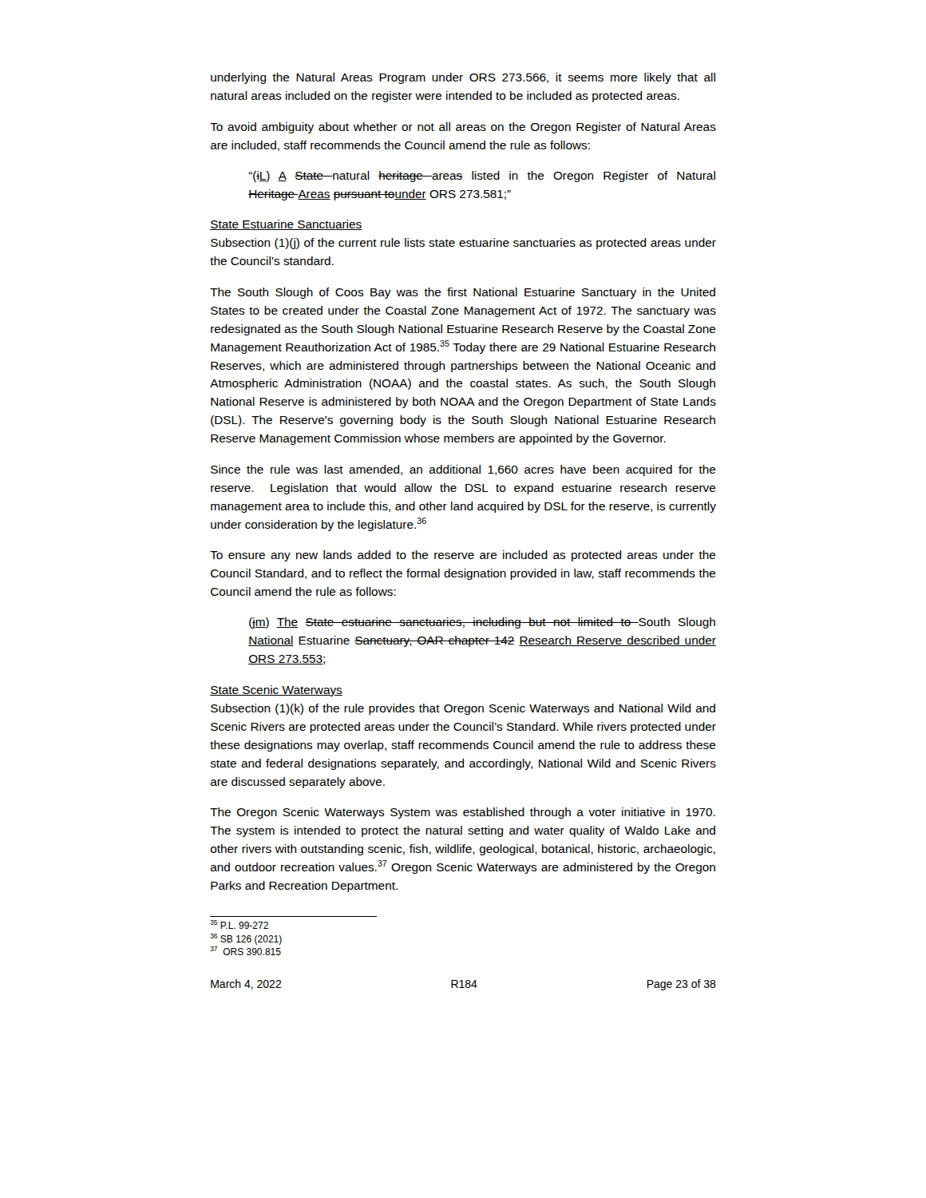underlying the Natural Areas Program under ORS 273.566, it seems more likely that all natural areas included on the register were intended to be included as protected areas.
To avoid ambiguity about whether or not all areas on the Oregon Register of Natural Areas are included, staff recommends the Council amend the rule as follows:
“(iL) A State natural heritage areas listed in the Oregon Register of Natural Heritage Areas pursuant to under ORS 273.581;”
State Estuarine Sanctuaries
Subsection (1)(j) of the current rule lists state estuarine sanctuaries as protected areas under the Council’s standard.
The South Slough of Coos Bay was the first National Estuarine Sanctuary in the United States to be created under the Coastal Zone Management Act of 1972. The sanctuary was redesignated as the South Slough National Estuarine Research Reserve by the Coastal Zone Management Reauthorization Act of 1985.35 Today there are 29 National Estuarine Research Reserves, which are administered through partnerships between the National Oceanic and Atmospheric Administration (NOAA) and the coastal states. As such, the South Slough National Reserve is administered by both NOAA and the Oregon Department of State Lands (DSL). The Reserve's governing body is the South Slough National Estuarine Research Reserve Management Commission whose members are appointed by the Governor.
Since the rule was last amended, an additional 1,660 acres have been acquired for the reserve. Legislation that would allow the DSL to expand estuarine research reserve management area to include this, and other land acquired by DSL for the reserve, is currently under consideration by the legislature.36
To ensure any new lands added to the reserve are included as protected areas under the Council Standard, and to reflect the formal designation provided in law, staff recommends the Council amend the rule as follows:
(jm) The State estuarine sanctuaries, including but not limited to South Slough National Estuarine Sanctuary, OAR chapter 142 Research Reserve described under ORS 273.553;
State Scenic Waterways
Subsection (1)(k) of the rule provides that Oregon Scenic Waterways and National Wild and Scenic Rivers are protected areas under the Council’s Standard. While rivers protected under these designations may overlap, staff recommends Council amend the rule to address these state and federal designations separately, and accordingly, National Wild and Scenic Rivers are discussed separately above.
The Oregon Scenic Waterways System was established through a voter initiative in 1970. The system is intended to protect the natural setting and water quality of Waldo Lake and other rivers with outstanding scenic, fish, wildlife, geological, botanical, historic, archaeologic, and outdoor recreation values.37 Oregon Scenic Waterways are administered by the Oregon Parks and Recreation Department.
35 P.L. 99-272
36 SB 126 (2021)
37 ORS 390.815
March 4, 2022 R184 Page 23 of 38